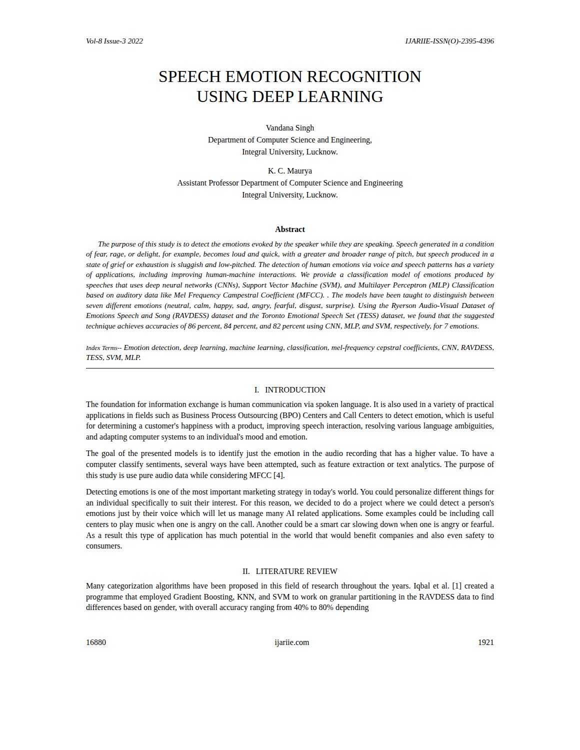Vol-8 Issue-3 2022 IJARIIE-ISSN(O)-2395-4396
SPEECH EMOTION RECOGNITION
USING DEEP LEARNING
Vandana Singh
Department of Computer Science and Engineering,
Integral University, Lucknow.
K. C. Maurya
Assistant Professor Department of Computer Science and Engineering
Integral University, Lucknow.
Abstract
The purpose of this study is to detect the emotions evoked by the speaker while they are speaking. Speech generated in a condition of fear, rage, or delight, for example, becomes loud and quick, with a greater and broader range of pitch, but speech produced in a state of grief or exhaustion is sluggish and low-pitched. The detection of human emotions via voice and speech patterns has a variety of applications, including improving human-machine interactions. We provide a classification model of emotions produced by speeches that uses deep neural networks (CNNs), Support Vector Machine (SVM), and Multilayer Perceptron (MLP) Classification based on auditory data like Mel Frequency Campestral Coefficient (MFCC). . The models have been taught to distinguish between seven different emotions (neutral, calm, happy, sad, angry, fearful, disgust, surprise). Using the Ryerson Audio-Visual Dataset of Emotions Speech and Song (RAVDESS) dataset and the Toronto Emotional Speech Set (TESS) dataset, we found that the suggested technique achieves accuracies of 86 percent, 84 percent, and 82 percent using CNN, MLP, and SVM, respectively, for 7 emotions.
Index Terms-- Emotion detection, deep learning, machine learning, classification, mel-frequency cepstral coefficients, CNN, RAVDESS, TESS, SVM, MLP.
I. INTRODUCTION
The foundation for information exchange is human communication via spoken language. It is also used in a variety of practical applications in fields such as Business Process Outsourcing (BPO) Centers and Call Centers to detect emotion, which is useful for determining a customer's happiness with a product, improving speech interaction, resolving various language ambiguities, and adapting computer systems to an individual's mood and emotion.
The goal of the presented models is to identify just the emotion in the audio recording that has a higher value. To have a computer classify sentiments, several ways have been attempted, such as feature extraction or text analytics. The purpose of this study is use pure audio data while considering MFCC [4].
Detecting emotions is one of the most important marketing strategy in today's world. You could personalize different things for an individual specifically to suit their interest. For this reason, we decided to do a project where we could detect a person's emotions just by their voice which will let us manage many AI related applications. Some examples could be including call centers to play music when one is angry on the call. Another could be a smart car slowing down when one is angry or fearful. As a result this type of application has much potential in the world that would benefit companies and also even safety to consumers.
II. LITERATURE REVIEW
Many categorization algorithms have been proposed in this field of research throughout the years. Iqbal et al. [1] created a programme that employed Gradient Boosting, KNN, and SVM to work on granular partitioning in the RAVDESS data to find differences based on gender, with overall accuracy ranging from 40% to 80% depending
16880 ijariie.com 1921